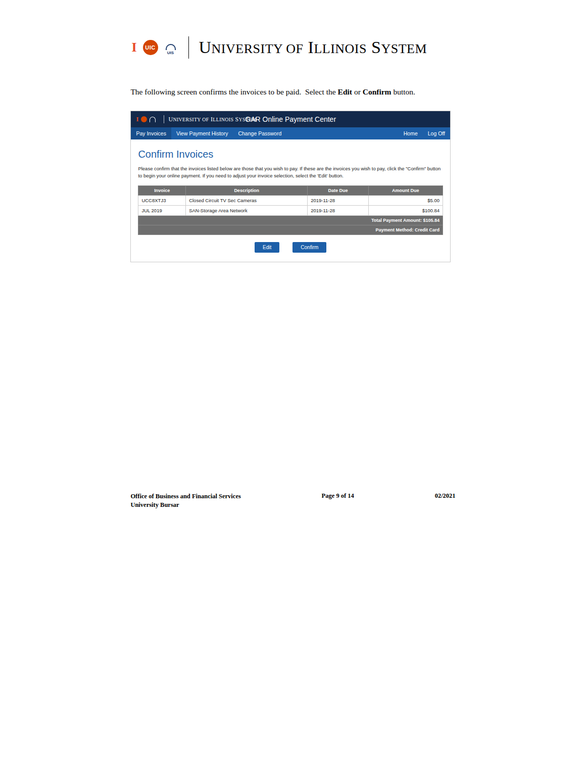I UIC UIS
UNIVERSITY OF ILLINOIS SYSTEM
The following screen confirms the invoices to be paid. Select the Edit or Confirm button.
I
UNIVERSITY OF ILLINOIS SYSTEM
GAR Online Payment Center
Pay Invoices
View Payment History
Change Password
Home
Log Off
Confirm Invoices
Please confirm that the invoices listed below are those that you wish to pay. If these are the invoices you wish to pay, click the "Confirm" button to begin your online payment. If you need to adjust your invoice selection, select the 'Edit' button.
| Invoice | Description | Date Due | Amount Due |
| --- | --- | --- | --- |
| UCC8XTJ3 | Closed Circuit TV Sec Cameras | 2019-11-28 | $5.00 |
| JUL 2019 | SAN-Storage Area Network | 2019-11-28 | $100.84 |
| Total Payment Amount: $105.84 |
| Payment Method: Credit Card |
Edit Confirm
Office of Business and Financial Services
University Bursar
Page 9 of 14
02/2021